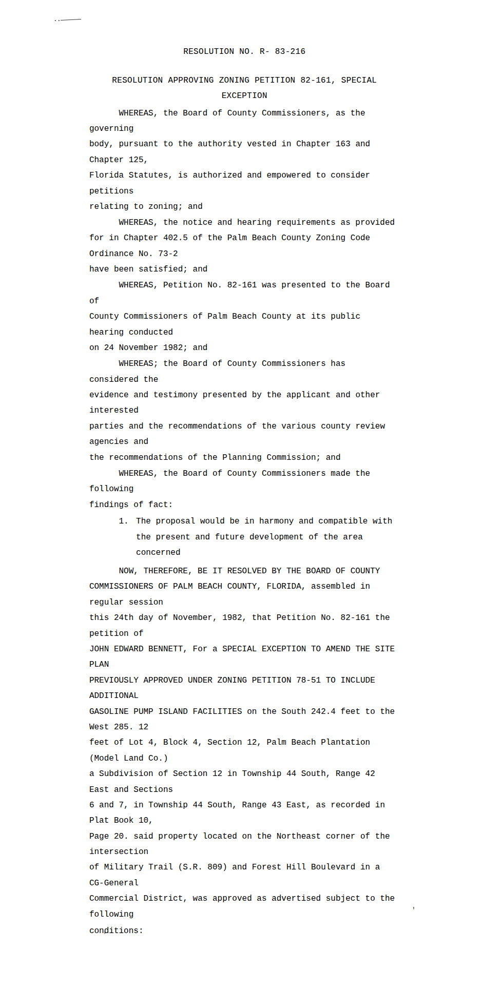..
RESOLUTION NO. R- 83-216
RESOLUTION APPROVING ZONING PETITION 82-161, SPECIAL EXCEPTION
WHEREAS, the Board of County Commissioners, as the governing
body, pursuant to the authority vested in Chapter 163 and Chapter 125,
Florida Statutes, is authorized and empowered to consider petitions
relating to zoning; and
WHEREAS, the notice and hearing requirements as provided
for in Chapter 402.5 of the Palm Beach County Zoning Code Ordinance No. 73-2
have been satisfied; and
WHEREAS, Petition No. 82-161 was presented to the Board of
County Commissioners of Palm Beach County at its public hearing conducted
on 24 November 1982; and
WHEREAS; the Board of County Commissioners has considered the
evidence and testimony presented by the applicant and other interested
parties and the recommendations of the various county review agencies and
the recommendations of the Planning Commission; and
WHEREAS, the Board of County Commissioners made the following
findings of fact:
1.
The proposal would be in harmony and compatible with
the present and future development of the area concerned
NOW, THEREFORE, BE IT RESOLVED BY THE BOARD OF COUNTY
COMMISSIONERS OF PALM BEACH COUNTY, FLORIDA, assembled in regular session
this 24th day of November, 1982, that Petition No. 82-161 the petition of
JOHN EDWARD BENNETT, For a SPECIAL EXCEPTION TO AMEND THE SITE PLAN
PREVIOUSLY APPROVED UNDER ZONING PETITION 78-51 TO INCLUDE ADDITIONAL
GASOLINE PUMP ISLAND FACILITIES on the South 242.4 feet to the West 285. 12
feet of Lot 4, Block 4, Section 12, Palm Beach Plantation (Model Land Co.)
a Subdivision of Section 12 in Township 44 South, Range 42 East and Sections
6 and 7, in Township 44 South, Range 43 East, as recorded in Plat Book 10,
Page 20. said property located on the Northeast corner of the intersection
of Military Trail (S.R. 809) and Forest Hill Boulevard in a CG-General
Commercial District, was approved as advertised subject to the following
conditions:
'
'